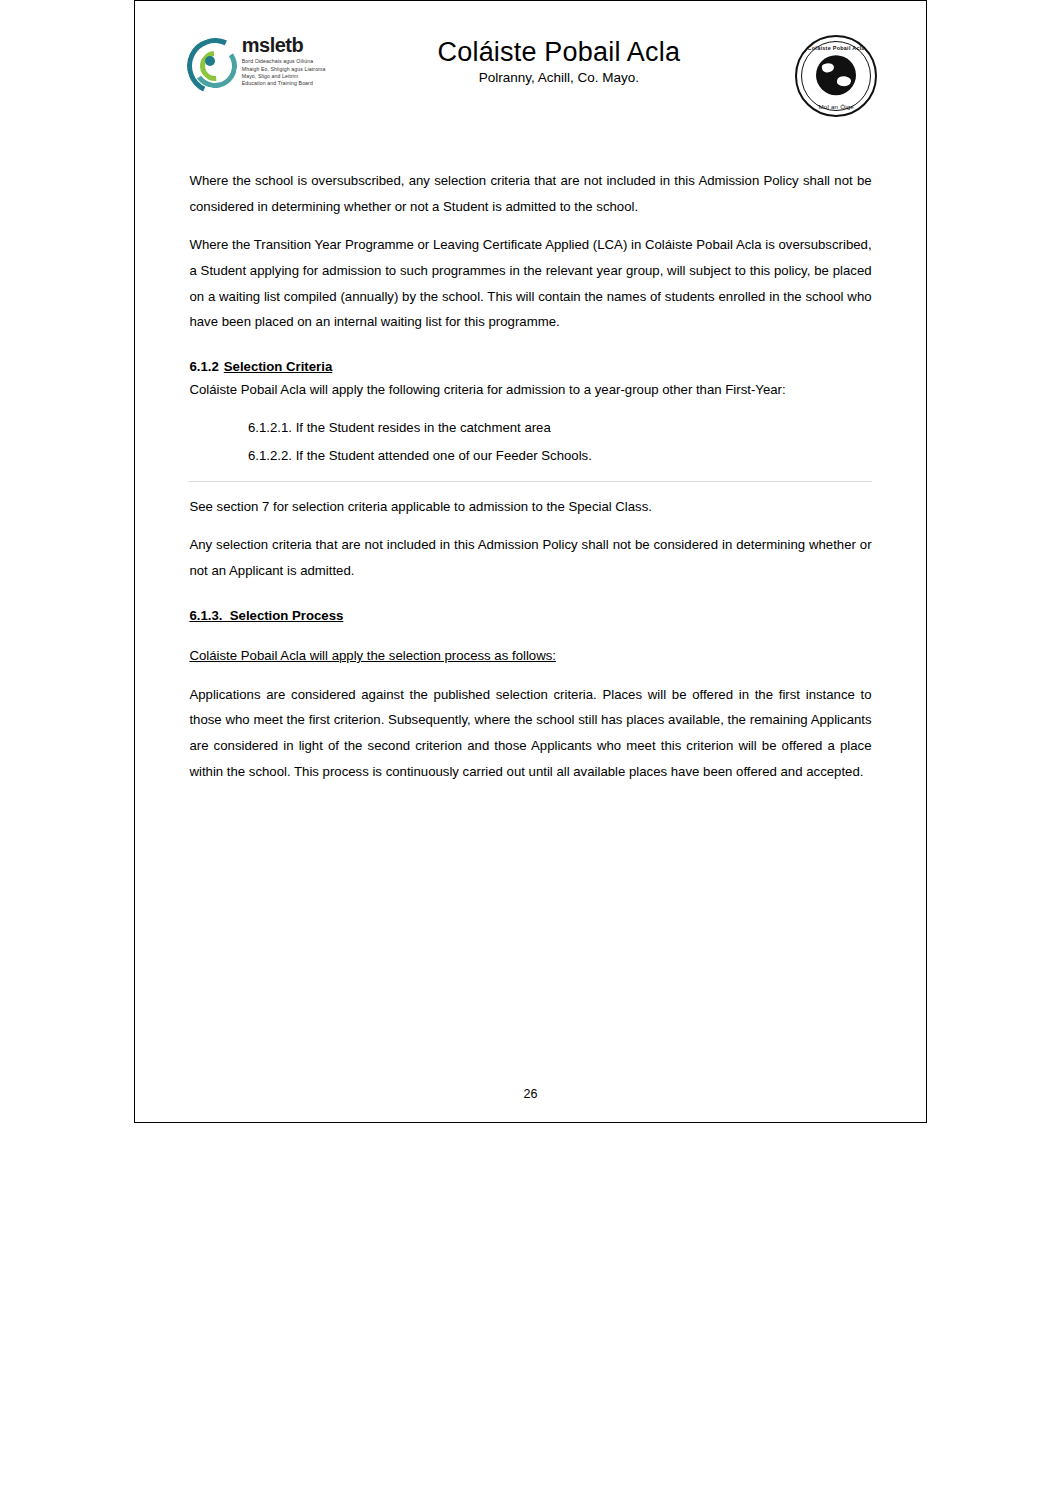msletb
Bord Oideachais agus Oiliúna
Mhaigh Eo, Shligigh agus Liatroma
Mayo, Sligo and Leitrim
Education and Training Board
Coláiste Pobail Acla
Polranny, Achill, Co. Mayo.
Coláiste Pobail Acla
Mol an Óige
Where the school is oversubscribed, any selection criteria that are not included in this Admission Policy shall not be considered in determining whether or not a Student is admitted to the school.
Where the Transition Year Programme or Leaving Certificate Applied (LCA) in Coláiste Pobail Acla is oversubscribed, a Student applying for admission to such programmes in the relevant year group, will subject to this policy, be placed on a waiting list compiled (annually) by the school. This will contain the names of students enrolled in the school who have been placed on an internal waiting list for this programme.
6.1.2 Selection Criteria
Coláiste Pobail Acla will apply the following criteria for admission to a year-group other than First-Year:
6.1.2.1. If the Student resides in the catchment area
6.1.2.2. If the Student attended one of our Feeder Schools.
See section 7 for selection criteria applicable to admission to the Special Class.
Any selection criteria that are not included in this Admission Policy shall not be considered in determining whether or not an Applicant is admitted.
6.1.3. Selection Process
Coláiste Pobail Acla will apply the selection process as follows:
Applications are considered against the published selection criteria. Places will be offered in the first instance to those who meet the first criterion. Subsequently, where the school still has places available, the remaining Applicants are considered in light of the second criterion and those Applicants who meet this criterion will be offered a place within the school. This process is continuously carried out until all available places have been offered and accepted.
26